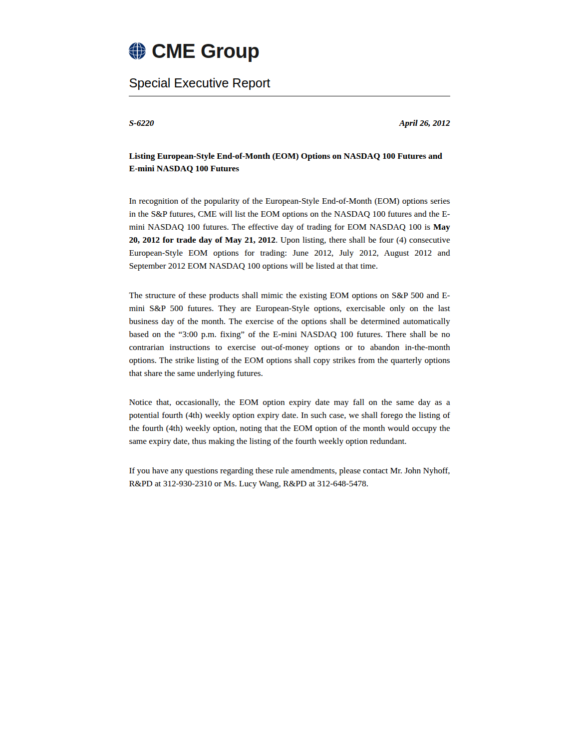CME Group
Special Executive Report
S-6220 April 26, 2012
Listing European-Style End-of-Month (EOM) Options on NASDAQ 100 Futures and E-mini NASDAQ 100 Futures
In recognition of the popularity of the European-Style End-of-Month (EOM) options series in the S&P futures, CME will list the EOM options on the NASDAQ 100 futures and the E-mini NASDAQ 100 futures. The effective day of trading for EOM NASDAQ 100 is May 20, 2012 for trade day of May 21, 2012. Upon listing, there shall be four (4) consecutive European-Style EOM options for trading: June 2012, July 2012, August 2012 and September 2012 EOM NASDAQ 100 options will be listed at that time.
The structure of these products shall mimic the existing EOM options on S&P 500 and E-mini S&P 500 futures. They are European-Style options, exercisable only on the last business day of the month. The exercise of the options shall be determined automatically based on the “3:00 p.m. fixing” of the E-mini NASDAQ 100 futures. There shall be no contrarian instructions to exercise out-of-money options or to abandon in-the-month options. The strike listing of the EOM options shall copy strikes from the quarterly options that share the same underlying futures.
Notice that, occasionally, the EOM option expiry date may fall on the same day as a potential fourth (4th) weekly option expiry date. In such case, we shall forego the listing of the fourth (4th) weekly option, noting that the EOM option of the month would occupy the same expiry date, thus making the listing of the fourth weekly option redundant.
If you have any questions regarding these rule amendments, please contact Mr. John Nyhoff, R&PD at 312-930-2310 or Ms. Lucy Wang, R&PD at 312-648-5478.